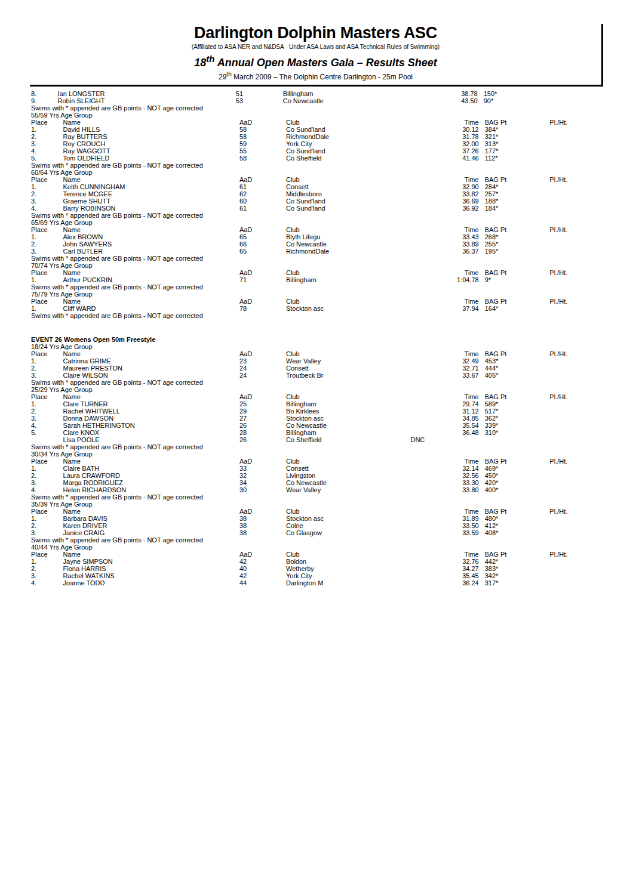Darlington Dolphin Masters ASC
(Affiliated to ASA NER and N&DSA Under ASA Laws and ASA Technical Rules of Swimming)
18th Annual Open Masters Gala – Results Sheet
29th March 2009 – The Dolphin Centre Darlington - 25m Pool
| 8. | Ian LONGSTER | 51 | Billingham | 38.78 | 150* | |
| 9. | Robin SLEIGHT | 53 | Co Newcastle | 43.50 | 90* | |
Swims with * appended are GB points - NOT age corrected
55/59 Yrs Age Group
| Place | Name | AaD | Club | Time | BAG Pt | Pl./Ht. |
| 1. | David HILLS | 58 | Co Sund'land | 30.12 | 384* | |
| 2. | Ray BUTTERS | 58 | RichmondDale | 31.78 | 321* | |
| 3. | Roy CROUCH | 59 | York City | 32.00 | 313* | |
| 4. | Ray WAGGOTT | 55 | Co Sund'land | 37.26 | 177* | |
| 5. | Tom OLDFIELD | 58 | Co Sheffield | 41.46 | 112* | |
Swims with * appended are GB points - NOT age corrected
60/64 Yrs Age Group
| Place | Name | AaD | Club | Time | BAG Pt | Pl./Ht. |
| 1. | Keith CUNNINGHAM | 61 | Consett | 32.90 | 284* | |
| 2. | Terence MCGEE | 62 | Middlesboro | 33.82 | 257* | |
| 3. | Graeme SHUTT | 60 | Co Sund'land | 36.69 | 188* | |
| 4. | Barry ROBINSON | 61 | Co Sund'land | 36.92 | 184* | |
Swims with * appended are GB points - NOT age corrected
65/69 Yrs Age Group
| Place | Name | AaD | Club | Time | BAG Pt | Pl./Ht. |
| 1. | Alex BROWN | 65 | Blyth Lifegu | 33.43 | 268* | |
| 2. | John SAWYERS | 66 | Co Newcastle | 33.89 | 255* | |
| 3. | Carl BUTLER | 65 | RichmondDale | 36.37 | 195* | |
Swims with * appended are GB points - NOT age corrected
70/74 Yrs Age Group
| Place | Name | AaD | Club | Time | BAG Pt | Pl./Ht. |
| 1. | Arthur PUCKRIN | 71 | Billingham | 1:04.78 | 9* | |
Swims with * appended are GB points - NOT age corrected
75/79 Yrs Age Group
| Place | Name | AaD | Club | Time | BAG Pt | Pl./Ht. |
| 1. | Cliff WARD | 78 | Stockton asc | 37.94 | 164* | |
Swims with * appended are GB points - NOT age corrected
EVENT 26 Womens Open 50m Freestyle
18/24 Yrs Age Group
| Place | Name | AaD | Club | Time | BAG Pt | Pl./Ht. |
| 1. | Catriona GRIME | 23 | Wear Valley | 32.49 | 453* | |
| 2. | Maureen PRESTON | 24 | Consett | 32.71 | 444* | |
| 3. | Claire WILSON | 24 | Troutbeck Br | 33.67 | 405* | |
Swims with * appended are GB points - NOT age corrected
25/29 Yrs Age Group
| Place | Name | AaD | Club | Time | BAG Pt | Pl./Ht. |
| 1. | Clare TURNER | 25 | Billingham | 29.74 | 589* | |
| 2. | Rachel WHITWELL | 29 | Bo Kirklees | 31.12 | 517* | |
| 3. | Donna DAWSON | 27 | Stockton asc | 34.85 | 362* | |
| 4. | Sarah HETHERINGTON | 26 | Co Newcastle | 35.54 | 339* | |
| 5. | Clare KNOX | 28 | Billingham | 36.48 | 310* | |
| | Lisa POOLE | 26 | Co Sheffield | DNC | | |
Swims with * appended are GB points - NOT age corrected
30/34 Yrs Age Group
| Place | Name | AaD | Club | Time | BAG Pt | Pl./Ht. |
| 1. | Claire BATH | 33 | Consett | 32.14 | 469* | |
| 2. | Laura CRAWFORD | 32 | Livingston | 32.56 | 450* | |
| 3. | Marga RODRIGUEZ | 34 | Co Newcastle | 33.30 | 420* | |
| 4. | Helen RICHARDSON | 30 | Wear Valley | 33.80 | 400* | |
Swims with * appended are GB points - NOT age corrected
35/39 Yrs Age Group
| Place | Name | AaD | Club | Time | BAG Pt | Pl./Ht. |
| 1. | Barbara DAVIS | 38 | Stockton asc | 31.89 | 480* | |
| 2. | Karen DRIVER | 38 | Colne | 33.50 | 412* | |
| 3. | Janice CRAIG | 38 | Co Glasgow | 33.59 | 408* | |
Swims with * appended are GB points - NOT age corrected
40/44 Yrs Age Group
| Place | Name | AaD | Club | Time | BAG Pt | Pl./Ht. |
| 1. | Jayne SIMPSON | 42 | Boldon | 32.76 | 442* | |
| 2. | Fiona HARRIS | 40 | Wetherby | 34.27 | 383* | |
| 3. | Rachel WATKINS | 42 | York City | 35.45 | 342* | |
| 4. | Joanne TODD | 44 | Darlington M | 36.24 | 317* | |